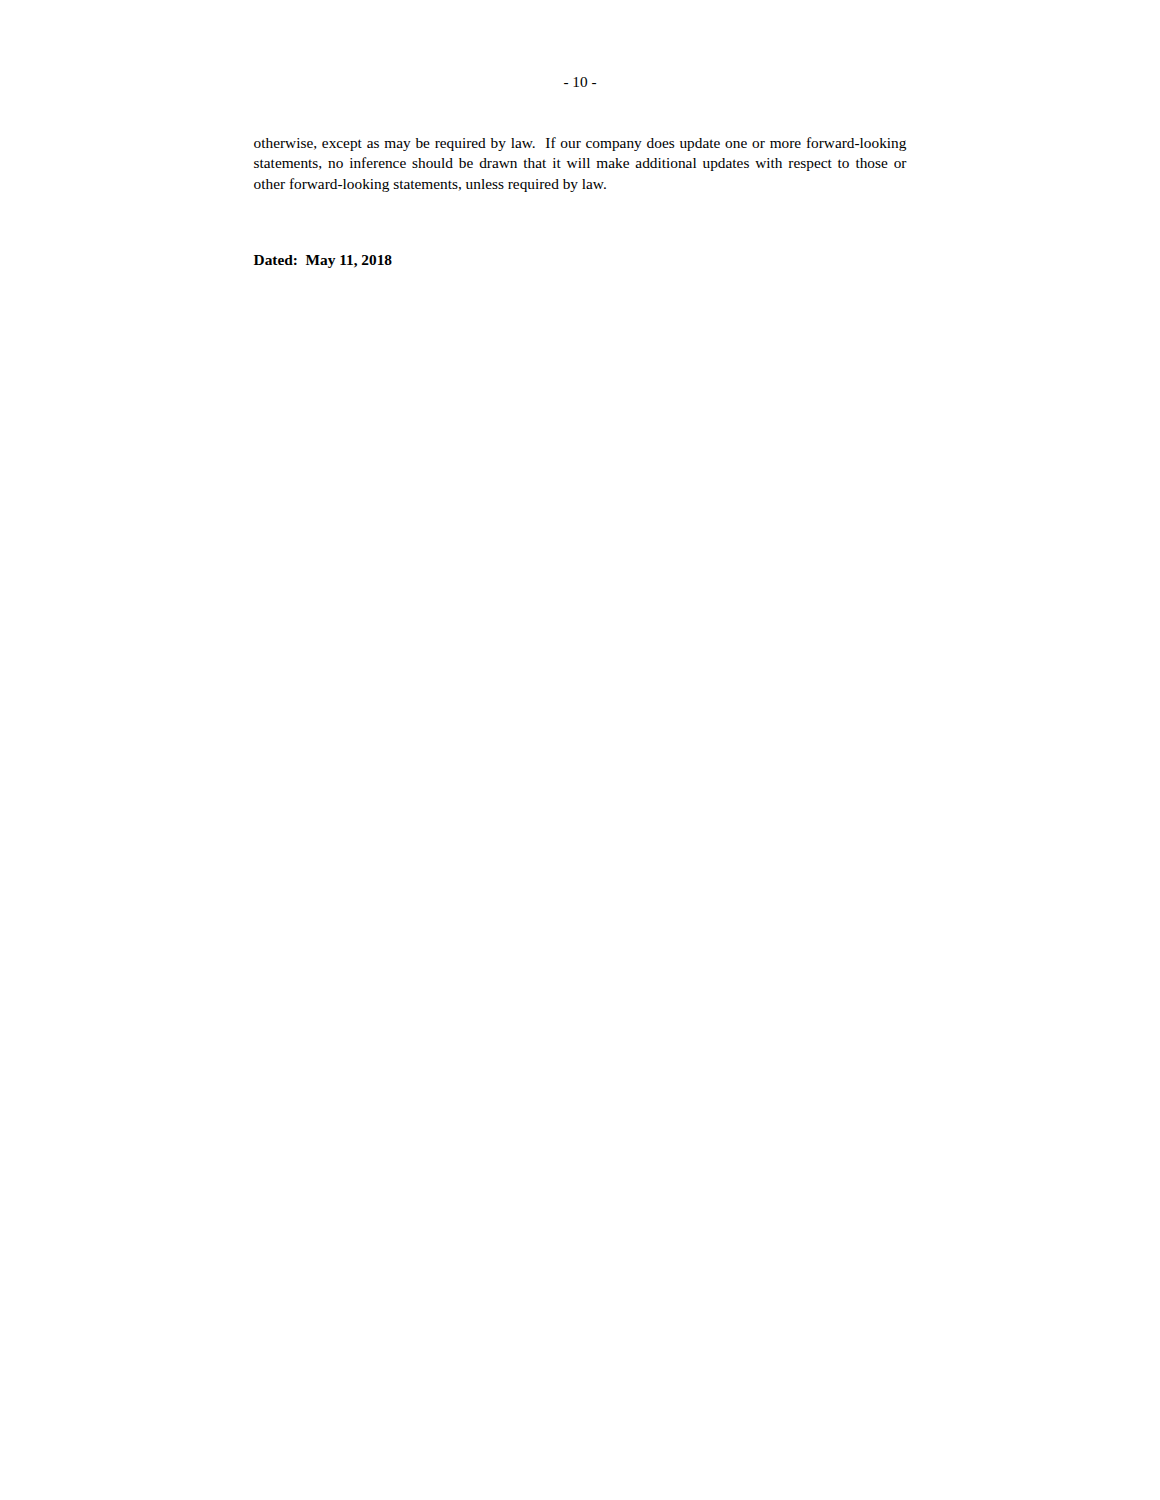- 10 -
otherwise, except as may be required by law. If our company does update one or more forward-looking statements, no inference should be drawn that it will make additional updates with respect to those or other forward-looking statements, unless required by law.
Dated: May 11, 2018